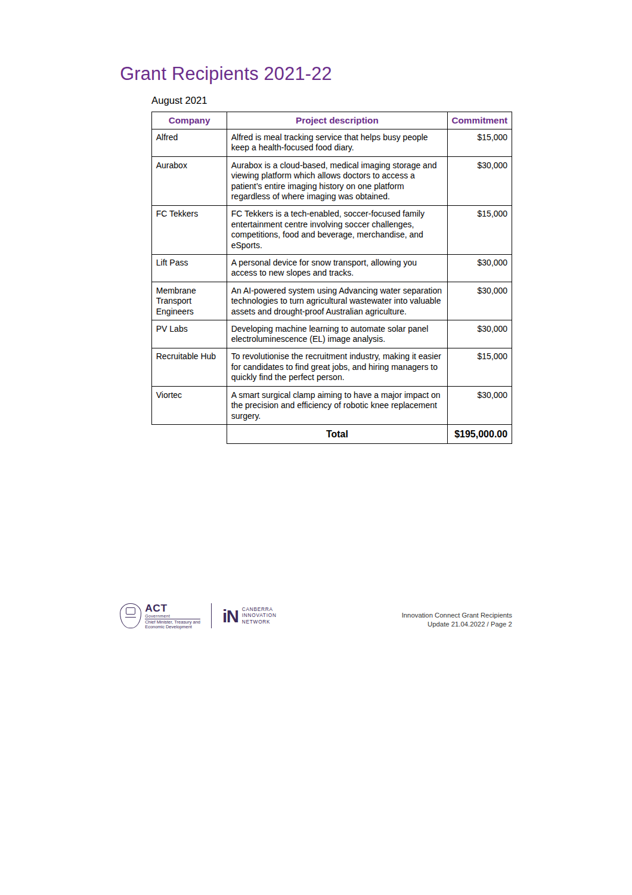Grant Recipients 2021-22
August 2021
| Company | Project description | Commitment |
| --- | --- | --- |
| Alfred | Alfred is meal tracking service that helps busy people keep a health-focused food diary. | $15,000 |
| Aurabox | Aurabox is a cloud-based, medical imaging storage and viewing platform which allows doctors to access a patient’s entire imaging history on one platform regardless of where imaging was obtained. | $30,000 |
| FC Tekkers | FC Tekkers is a tech-enabled, soccer-focused family entertainment centre involving soccer challenges, competitions, food and beverage, merchandise, and eSports. | $15,000 |
| Lift Pass | A personal device for snow transport, allowing you access to new slopes and tracks. | $30,000 |
| Membrane Transport Engineers | An AI-powered system using Advancing water separation technologies to turn agricultural wastewater into valuable assets and drought-proof Australian agriculture. | $30,000 |
| PV Labs | Developing machine learning to automate solar panel electroluminescence (EL) image analysis. | $30,000 |
| Recruitable Hub | To revolutionise the recruitment industry, making it easier for candidates to find great jobs, and hiring managers to quickly find the perfect person. | $15,000 |
| Viortec | A smart surgical clamp aiming to have a major impact on the precision and efficiency of robotic knee replacement surgery. | $30,000 |
| | Total | $195,000.00 |
ACT
Government
Chief Minister, Treasury and
Economic Development
iN
CANBERRA
INNOVATION
NETWORK
Innovation Connect Grant Recipients
Update 21.04.2022 / Page 2